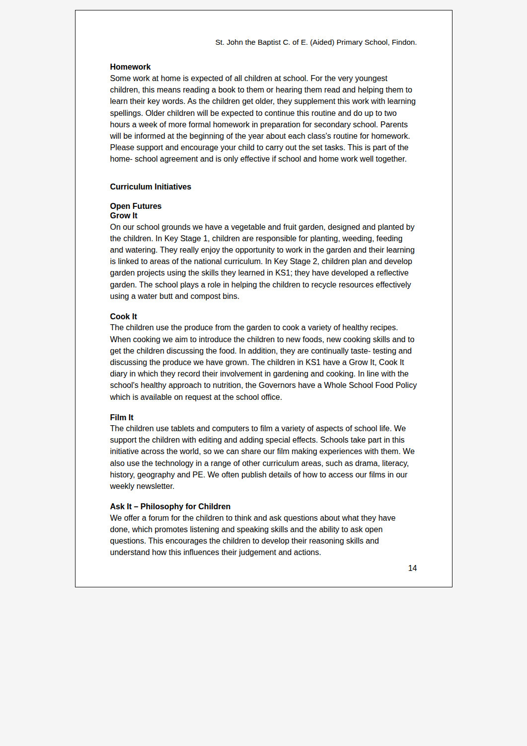St. John the Baptist C. of E. (Aided) Primary School, Findon.
Homework
Some work at home is expected of all children at school. For the very youngest children, this means reading a book to them or hearing them read and helping them to learn their key words. As the children get older, they supplement this work with learning spellings. Older children will be expected to continue this routine and do up to two hours a week of more formal homework in preparation for secondary school. Parents will be informed at the beginning of the year about each class's routine for homework. Please support and encourage your child to carry out the set tasks. This is part of the home- school agreement and is only effective if school and home work well together.
Curriculum Initiatives
Open Futures
Grow It
On our school grounds we have a vegetable and fruit garden, designed and planted by the children. In Key Stage 1, children are responsible for planting, weeding, feeding and watering. They really enjoy the opportunity to work in the garden and their learning is linked to areas of the national curriculum. In Key Stage 2, children plan and develop garden projects using the skills they learned in KS1; they have developed a reflective garden. The school plays a role in helping the children to recycle resources effectively using a water butt and compost bins.
Cook It
The children use the produce from the garden to cook a variety of healthy recipes. When cooking we aim to introduce the children to new foods, new cooking skills and to get the children discussing the food. In addition, they are continually taste- testing and discussing the produce we have grown. The children in KS1 have a Grow It, Cook It diary in which they record their involvement in gardening and cooking. In line with the school's healthy approach to nutrition, the Governors have a Whole School Food Policy which is available on request at the school office.
Film It
The children use tablets and computers to film a variety of aspects of school life. We support the children with editing and adding special effects. Schools take part in this initiative across the world, so we can share our film making experiences with them. We also use the technology in a range of other curriculum areas, such as drama, literacy, history, geography and PE. We often publish details of how to access our films in our weekly newsletter.
Ask It – Philosophy for Children
We offer a forum for the children to think and ask questions about what they have done, which promotes listening and speaking skills and the ability to ask open questions. This encourages the children to develop their reasoning skills and understand how this influences their judgement and actions.
14